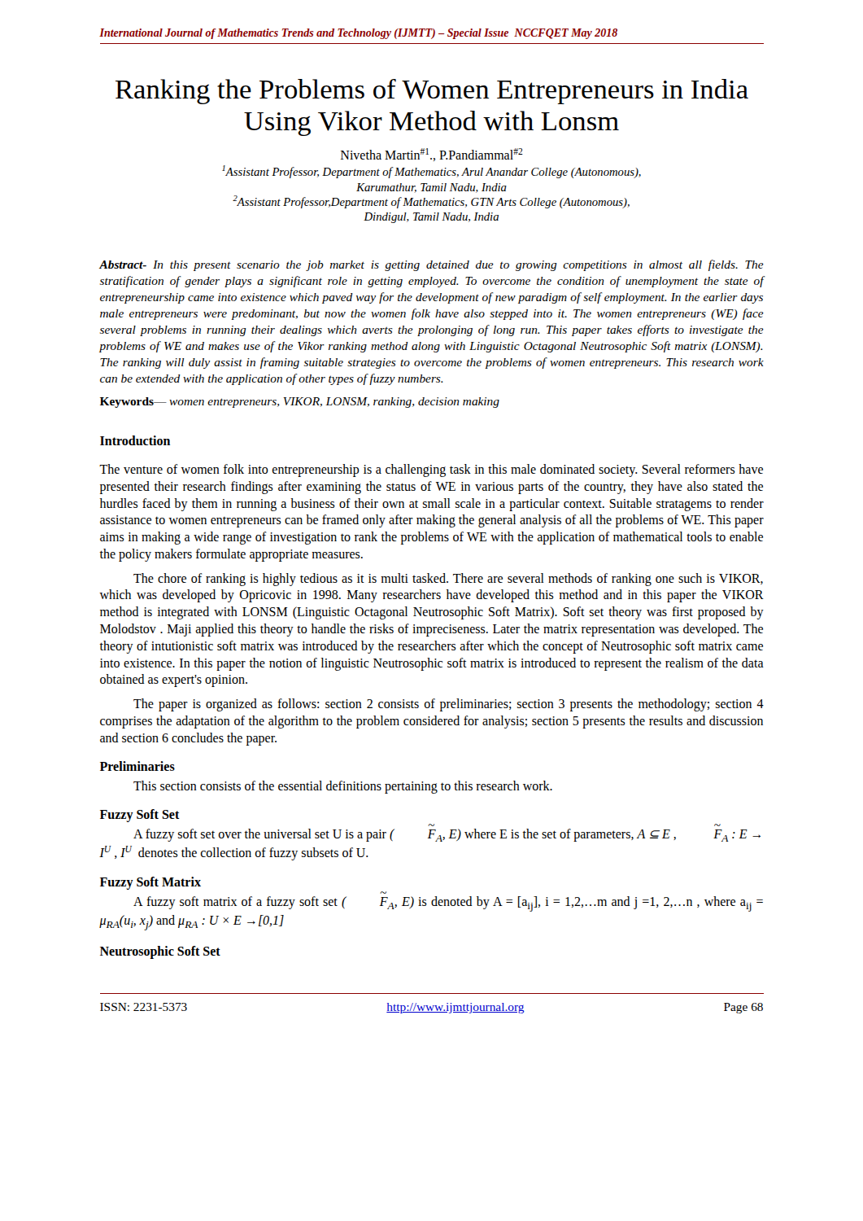International Journal of Mathematics Trends and Technology (IJMTT) – Special Issue NCCFQET May 2018
Ranking the Problems of Women Entrepreneurs in India Using Vikor Method with Lonsm
Nivetha Martin#1., P.Pandiammal#2
1Assistant Professor, Department of Mathematics, Arul Anandar College (Autonomous),
Karumathur, Tamil Nadu, India
2Assistant Professor,Department of Mathematics, GTN Arts College (Autonomous),
Dindigul, Tamil Nadu, India
Abstract- In this present scenario the job market is getting detained due to growing competitions in almost all fields. The stratification of gender plays a significant role in getting employed. To overcome the condition of unemployment the state of entrepreneurship came into existence which paved way for the development of new paradigm of self employment. In the earlier days male entrepreneurs were predominant, but now the women folk have also stepped into it. The women entrepreneurs (WE) face several problems in running their dealings which averts the prolonging of long run. This paper takes efforts to investigate the problems of WE and makes use of the Vikor ranking method along with Linguistic Octagonal Neutrosophic Soft matrix (LONSM). The ranking will duly assist in framing suitable strategies to overcome the problems of women entrepreneurs. This research work can be extended with the application of other types of fuzzy numbers.
Keywords— women entrepreneurs, VIKOR, LONSM, ranking, decision making
Introduction
The venture of women folk into entrepreneurship is a challenging task in this male dominated society. Several reformers have presented their research findings after examining the status of WE in various parts of the country, they have also stated the hurdles faced by them in running a business of their own at small scale in a particular context. Suitable stratagems to render assistance to women entrepreneurs can be framed only after making the general analysis of all the problems of WE. This paper aims in making a wide range of investigation to rank the problems of WE with the application of mathematical tools to enable the policy makers formulate appropriate measures.
The chore of ranking is highly tedious as it is multi tasked. There are several methods of ranking one such is VIKOR, which was developed by Opricovic in 1998. Many researchers have developed this method and in this paper the VIKOR method is integrated with LONSM (Linguistic Octagonal Neutrosophic Soft Matrix). Soft set theory was first proposed by Molodstov . Maji applied this theory to handle the risks of impreciseness. Later the matrix representation was developed. The theory of intutionistic soft matrix was introduced by the researchers after which the concept of Neutrosophic soft matrix came into existence. In this paper the notion of linguistic Neutrosophic soft matrix is introduced to represent the realism of the data obtained as expert's opinion.
The paper is organized as follows: section 2 consists of preliminaries; section 3 presents the methodology; section 4 comprises the adaptation of the algorithm to the problem considered for analysis; section 5 presents the results and discussion and section 6 concludes the paper.
Preliminaries
This section consists of the essential definitions pertaining to this research work.
Fuzzy Soft Set
A fuzzy soft set over the universal set U is a pair (~FA, E) where E is the set of parameters, A ⊆ E , ~FA : E → IU , IU denotes the collection of fuzzy subsets of U.
Fuzzy Soft Matrix
A fuzzy soft matrix of a fuzzy soft set (~FA, E) is denoted by A = [aij], i = 1,2,…m and j =1, 2,…n , where aij = μRA(ui, xj) and μRA : U × E →[0,1]
Neutrosophic Soft Set
ISSN: 2231-5373 http://www.ijmttjournal.org Page 68